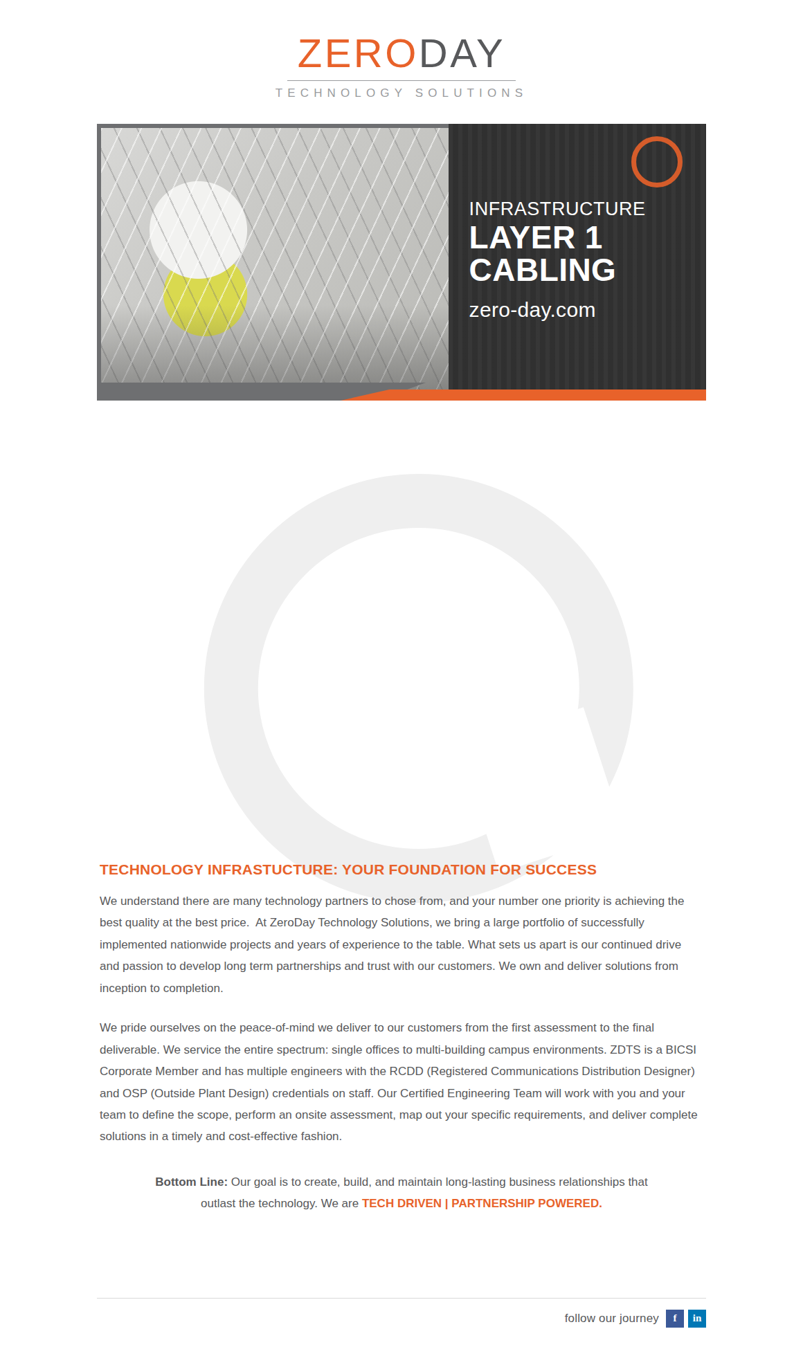ZER ODAY
Technology Solutions
INFRASTRUCTURE
LAYER 1
CABLING
zero-day.com
Technology Infrastucture: Your Foundation for Success
We understand there are many technology partners to chose from, and your number one priority is achieving the best quality at the best price. At ZeroDay Technology Solutions, we bring a large portfolio of successfully implemented nationwide projects and years of experience to the table. What sets us apart is our continued drive and passion to develop long term partnerships and trust with our customers. We own and deliver solutions from inception to completion.
We pride ourselves on the peace-of-mind we deliver to our customers from the first assessment to the final deliverable. We service the entire spectrum: single offices to multi-building campus environments. ZDTS is a BICSI Corporate Member and has multiple engineers with the RCDD (Registered Communications Distribution Designer) and OSP (Outside Plant Design) credentials on staff. Our Certified Engineering Team will work with you and your team to define the scope, perform an onsite assessment, map out your specific requirements, and deliver complete solutions in a timely and cost-effective fashion.
Bottom Line: Our goal is to create, build, and maintain long-lasting business relationships that outlast the technology. We are TECH DRIVEN | PARTNERSHIP POWERED.
follow our journey f in